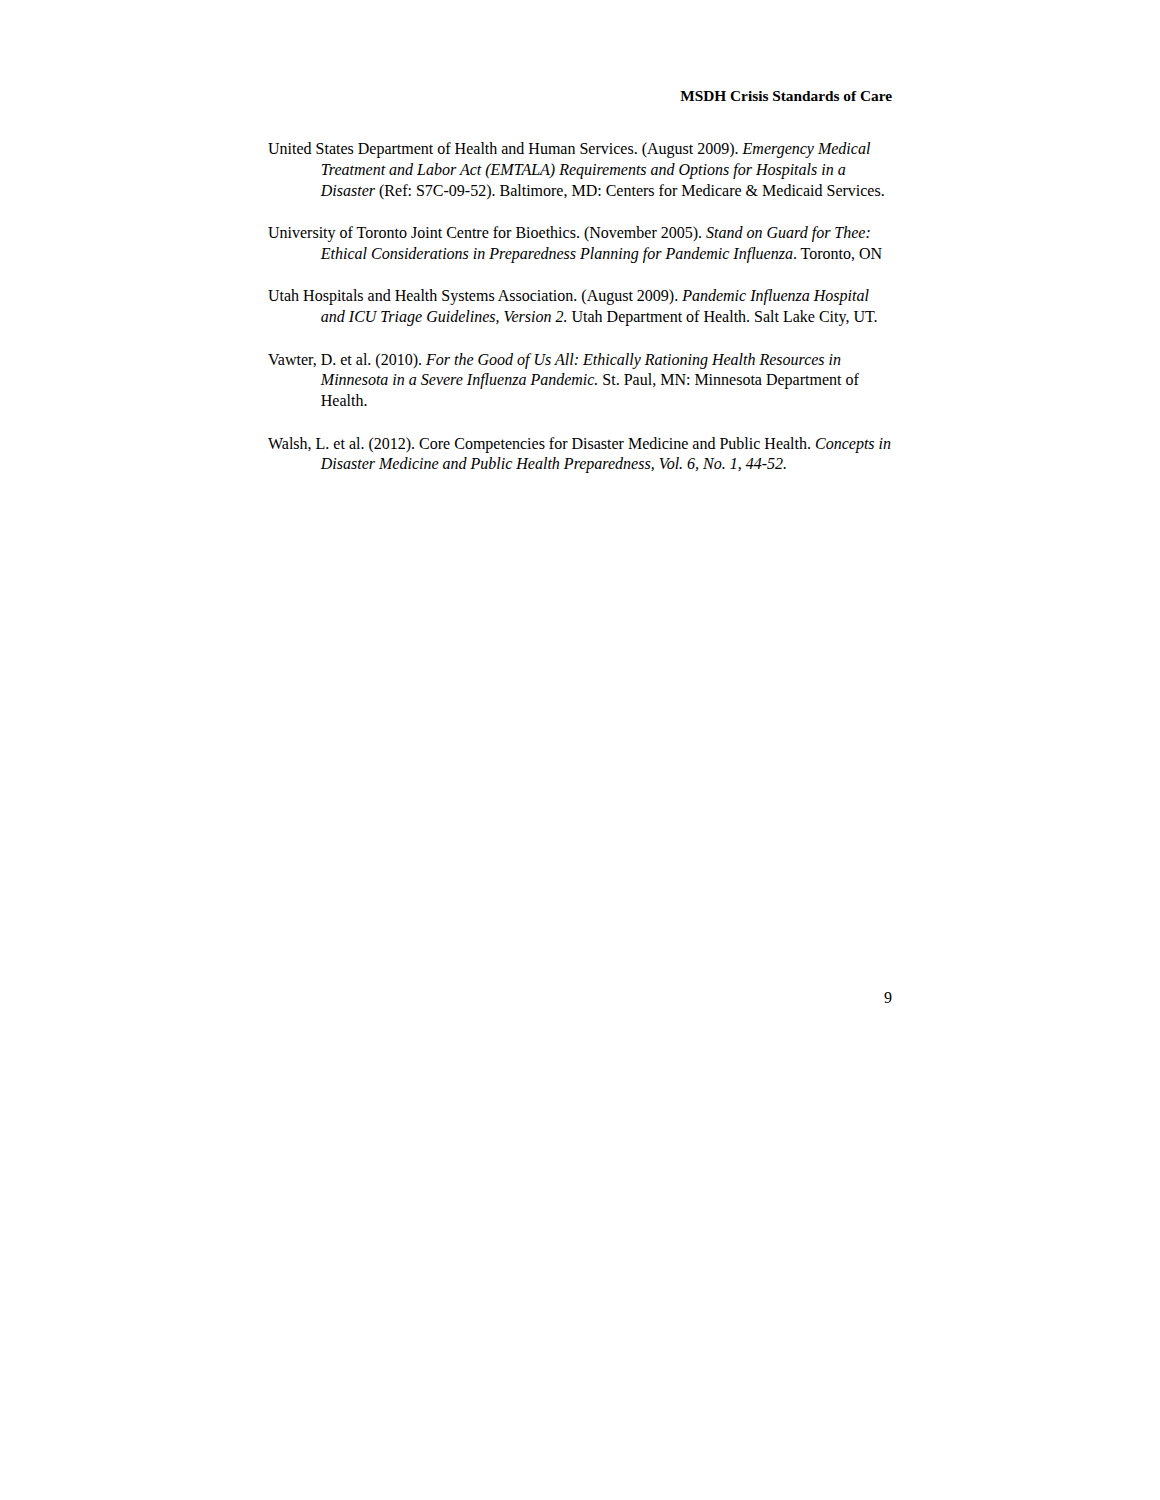MSDH Crisis Standards of Care
United States Department of Health and Human Services. (August 2009). Emergency Medical Treatment and Labor Act (EMTALA) Requirements and Options for Hospitals in a Disaster (Ref: S7C-09-52). Baltimore, MD: Centers for Medicare & Medicaid Services.
University of Toronto Joint Centre for Bioethics. (November 2005). Stand on Guard for Thee: Ethical Considerations in Preparedness Planning for Pandemic Influenza. Toronto, ON
Utah Hospitals and Health Systems Association. (August 2009). Pandemic Influenza Hospital and ICU Triage Guidelines, Version 2. Utah Department of Health. Salt Lake City, UT.
Vawter, D. et al. (2010). For the Good of Us All: Ethically Rationing Health Resources in Minnesota in a Severe Influenza Pandemic. St. Paul, MN: Minnesota Department of Health.
Walsh, L. et al. (2012). Core Competencies for Disaster Medicine and Public Health. Concepts in Disaster Medicine and Public Health Preparedness, Vol. 6, No. 1, 44-52.
9